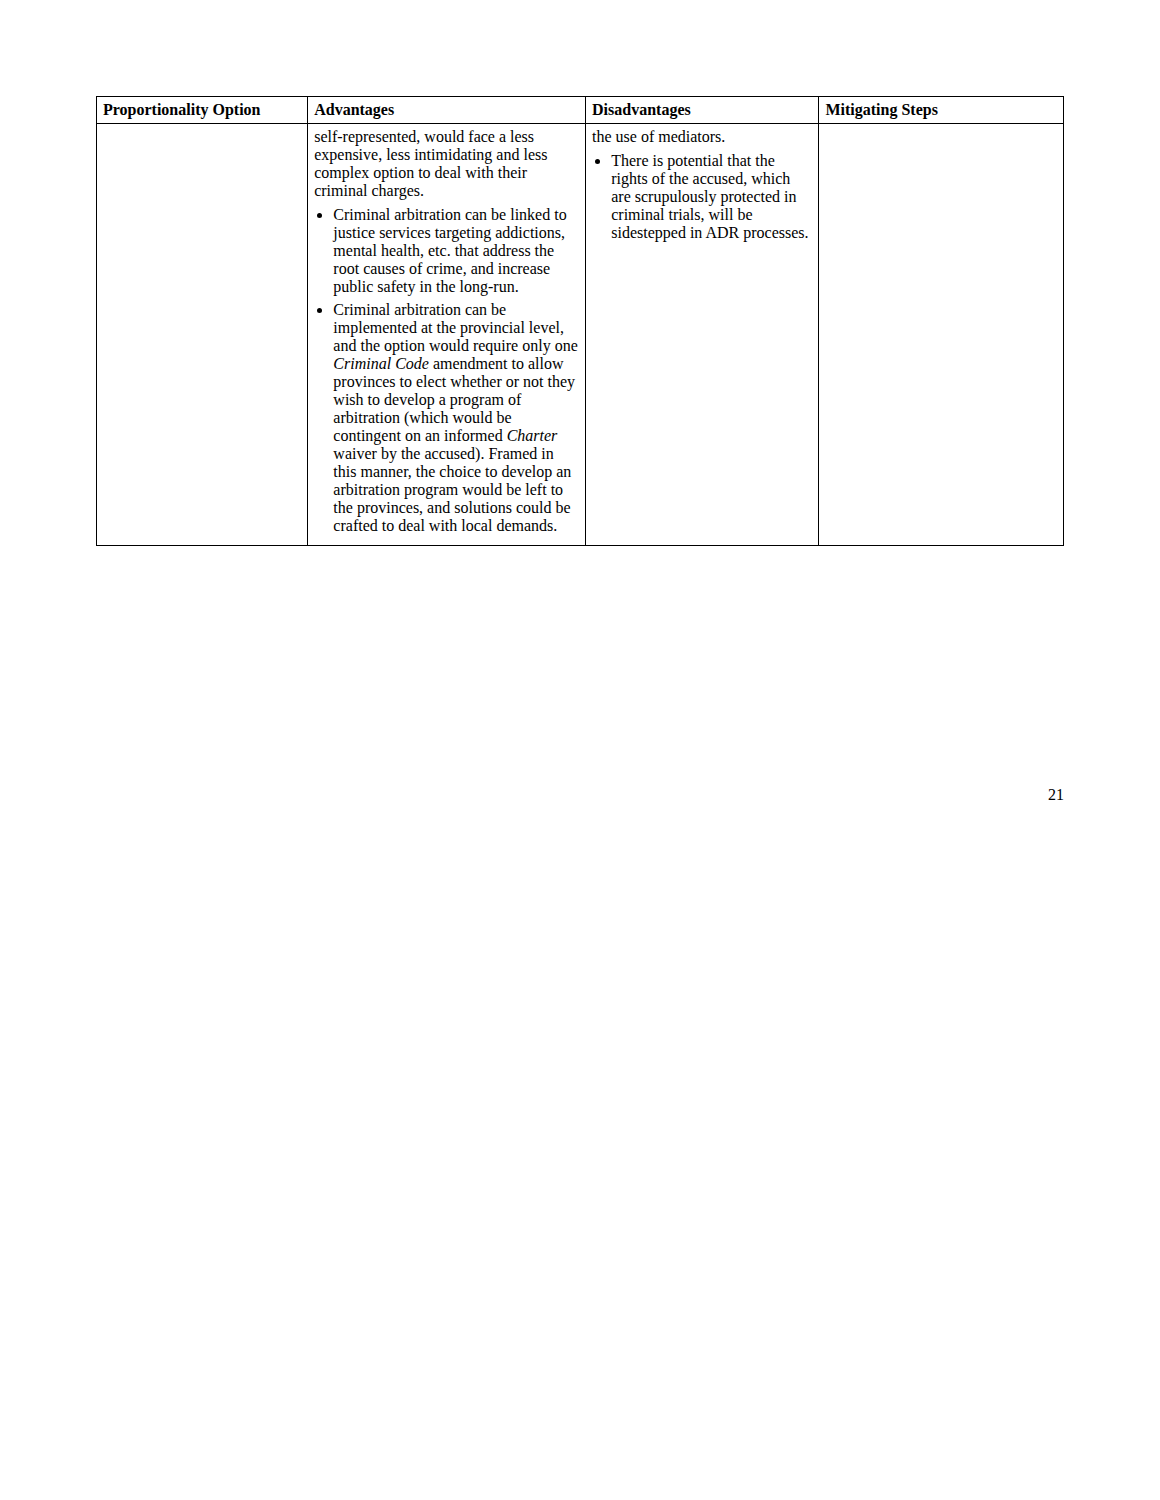| Proportionality Option | Advantages | Disadvantages | Mitigating Steps |
| --- | --- | --- | --- |
| | self-represented, would face a less expensive, less intimidating and less complex option to deal with their criminal charges. Criminal arbitration can be linked to justice services targeting addictions, mental health, etc. that address the root causes of crime, and increase public safety in the long-run. Criminal arbitration can be implemented at the provincial level, and the option would require only one Criminal Code amendment to allow provinces to elect whether or not they wish to develop a program of arbitration (which would be contingent on an informed Charter waiver by the accused). Framed in this manner, the choice to develop an arbitration program would be left to the provinces, and solutions could be crafted to deal with local demands. | the use of mediators. There is potential that the rights of the accused, which are scrupulously protected in criminal trials, will be sidestepped in ADR processes. | |
21